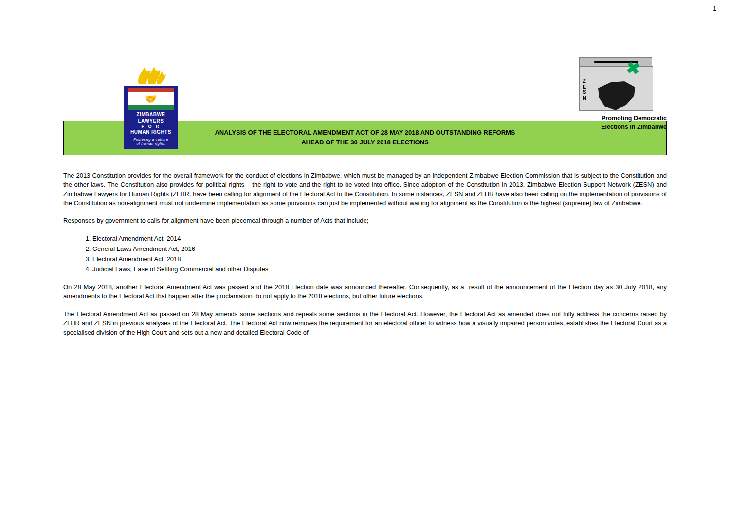1
🤝
ZIMBABWE
LAWYERS
F O R
HUMAN RIGHTS
Fostering a culture
of human rights
Z
E
S
N
✖
Promoting Democratic Elections in Zimbabwe
ANALYSIS OF THE ELECTORAL AMENDMENT ACT OF 28 MAY 2018 AND OUTSTANDING REFORMS
AHEAD OF THE 30 JULY 2018 ELECTIONS
The 2013 Constitution provides for the overall framework for the conduct of elections in Zimbabwe, which must be managed by an independent Zimbabwe Election Commission that is subject to the Constitution and the other laws. The Constitution also provides for political rights – the right to vote and the right to be voted into office. Since adoption of the Constitution in 2013, Zimbabwe Election Support Network (ZESN) and Zimbabwe Lawyers for Human Rights (ZLHR, have been calling for alignment of the Electoral Act to the Constitution. In some instances, ZESN and ZLHR have also been calling on the implementation of provisions of the Constitution as non-alignment must not undermine implementation as some provisions can just be implemented without waiting for alignment as the Constitution is the highest (supreme) law of Zimbabwe.
Responses by government to calls for alignment have been piecemeal through a number of Acts that include;
Electoral Amendment Act, 2014
General Laws Amendment Act, 2016
Electoral Amendment Act, 2018
Judicial Laws, Ease of Settling Commercial and other Disputes
On 28 May 2018, another Electoral Amendment Act was passed and the 2018 Election date was announced thereafter. Consequently, as a result of the announcement of the Election day as 30 July 2018, any amendments to the Electoral Act that happen after the proclamation do not apply to the 2018 elections, but other future elections.
The Electoral Amendment Act as passed on 28 May amends some sections and repeals some sections in the Electoral Act. However, the Electoral Act as amended does not fully address the concerns raised by ZLHR and ZESN in previous analyses of the Electoral Act. The Electoral Act now removes the requirement for an electoral officer to witness how a visually impaired person votes, establishes the Electoral Court as a specialised division of the High Court and sets out a new and detailed Electoral Code of